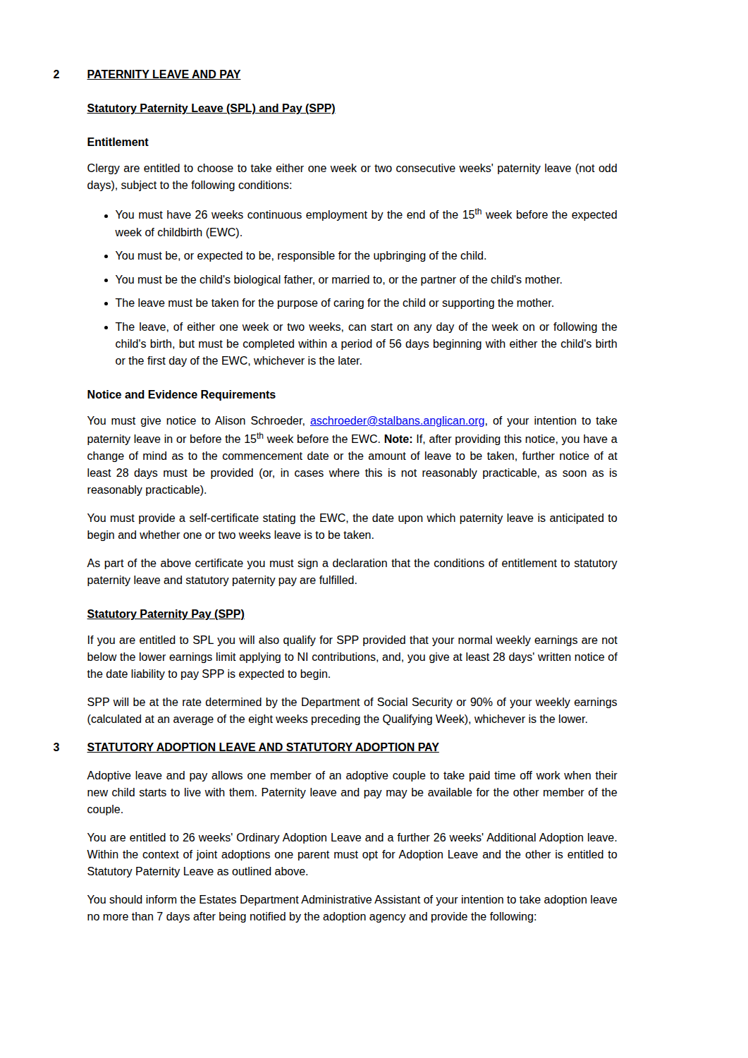2 PATERNITY LEAVE AND PAY
Statutory Paternity Leave (SPL) and Pay (SPP)
Entitlement
Clergy are entitled to choose to take either one week or two consecutive weeks' paternity leave (not odd days), subject to the following conditions:
You must have 26 weeks continuous employment by the end of the 15th week before the expected week of childbirth (EWC).
You must be, or expected to be, responsible for the upbringing of the child.
You must be the child's biological father, or married to, or the partner of the child's mother.
The leave must be taken for the purpose of caring for the child or supporting the mother.
The leave, of either one week or two weeks, can start on any day of the week on or following the child's birth, but must be completed within a period of 56 days beginning with either the child's birth or the first day of the EWC, whichever is the later.
Notice and Evidence Requirements
You must give notice to Alison Schroeder, aschroeder@stalbans.anglican.org, of your intention to take paternity leave in or before the 15th week before the EWC. Note: If, after providing this notice, you have a change of mind as to the commencement date or the amount of leave to be taken, further notice of at least 28 days must be provided (or, in cases where this is not reasonably practicable, as soon as is reasonably practicable).
You must provide a self-certificate stating the EWC, the date upon which paternity leave is anticipated to begin and whether one or two weeks leave is to be taken.
As part of the above certificate you must sign a declaration that the conditions of entitlement to statutory paternity leave and statutory paternity pay are fulfilled.
Statutory Paternity Pay (SPP)
If you are entitled to SPL you will also qualify for SPP provided that your normal weekly earnings are not below the lower earnings limit applying to NI contributions, and, you give at least 28 days' written notice of the date liability to pay SPP is expected to begin.
SPP will be at the rate determined by the Department of Social Security or 90% of your weekly earnings (calculated at an average of the eight weeks preceding the Qualifying Week), whichever is the lower.
3 STATUTORY ADOPTION LEAVE AND STATUTORY ADOPTION PAY
Adoptive leave and pay allows one member of an adoptive couple to take paid time off work when their new child starts to live with them. Paternity leave and pay may be available for the other member of the couple.
You are entitled to 26 weeks' Ordinary Adoption Leave and a further 26 weeks' Additional Adoption leave. Within the context of joint adoptions one parent must opt for Adoption Leave and the other is entitled to Statutory Paternity Leave as outlined above.
You should inform the Estates Department Administrative Assistant of your intention to take adoption leave no more than 7 days after being notified by the adoption agency and provide the following: